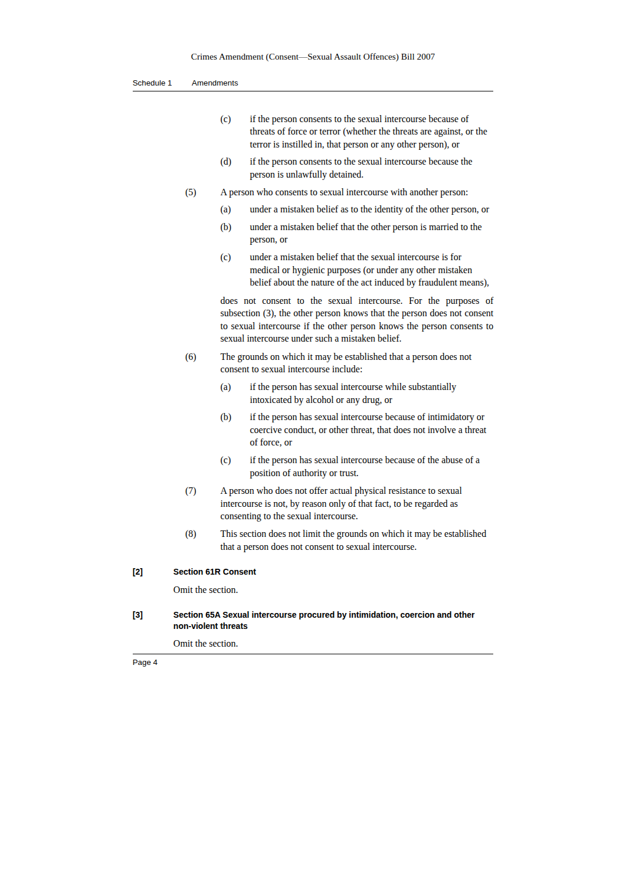Crimes Amendment (Consent—Sexual Assault Offences) Bill 2007
Schedule 1 Amendments
(c) if the person consents to the sexual intercourse because of threats of force or terror (whether the threats are against, or the terror is instilled in, that person or any other person), or
(d) if the person consents to the sexual intercourse because the person is unlawfully detained.
(5) A person who consents to sexual intercourse with another person:
(a) under a mistaken belief as to the identity of the other person, or
(b) under a mistaken belief that the other person is married to the person, or
(c) under a mistaken belief that the sexual intercourse is for medical or hygienic purposes (or under any other mistaken belief about the nature of the act induced by fraudulent means),
does not consent to the sexual intercourse. For the purposes of subsection (3), the other person knows that the person does not consent to sexual intercourse if the other person knows the person consents to sexual intercourse under such a mistaken belief.
(6) The grounds on which it may be established that a person does not consent to sexual intercourse include:
(a) if the person has sexual intercourse while substantially intoxicated by alcohol or any drug, or
(b) if the person has sexual intercourse because of intimidatory or coercive conduct, or other threat, that does not involve a threat of force, or
(c) if the person has sexual intercourse because of the abuse of a position of authority or trust.
(7) A person who does not offer actual physical resistance to sexual intercourse is not, by reason only of that fact, to be regarded as consenting to the sexual intercourse.
(8) This section does not limit the grounds on which it may be established that a person does not consent to sexual intercourse.
[2] Section 61R Consent
Omit the section.
[3] Section 65A Sexual intercourse procured by intimidation, coercion and other non-violent threats
Omit the section.
Page 4